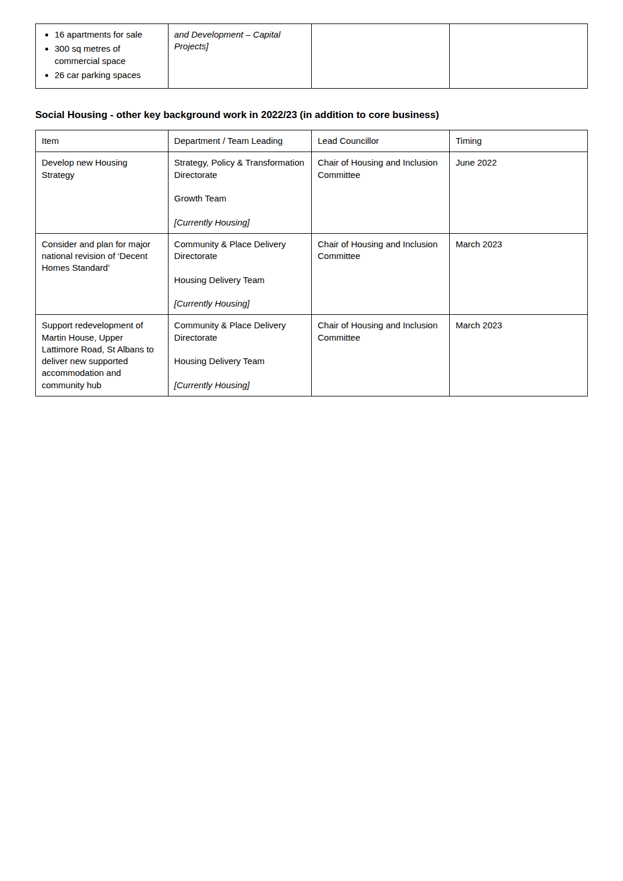| 16 apartments for sale 300 sq metres of commercial space 26 car parking spaces | and Development – Capital Projects] | | |
Social Housing - other key background work in 2022/23 (in addition to core business)
| Item | Department / Team Leading | Lead Councillor | Timing |
| --- | --- | --- | --- |
| Develop new Housing Strategy | Strategy, Policy & Transformation Directorate Growth Team [Currently Housing] | Chair of Housing and Inclusion Committee | June 2022 |
| Consider and plan for major national revision of ‘Decent Homes Standard’ | Community & Place Delivery Directorate Housing Delivery Team [Currently Housing] | Chair of Housing and Inclusion Committee | March 2023 |
| Support redevelopment of Martin House, Upper Lattimore Road, St Albans to deliver new supported accommodation and community hub | Community & Place Delivery Directorate Housing Delivery Team [Currently Housing] | Chair of Housing and Inclusion Committee | March 2023 |